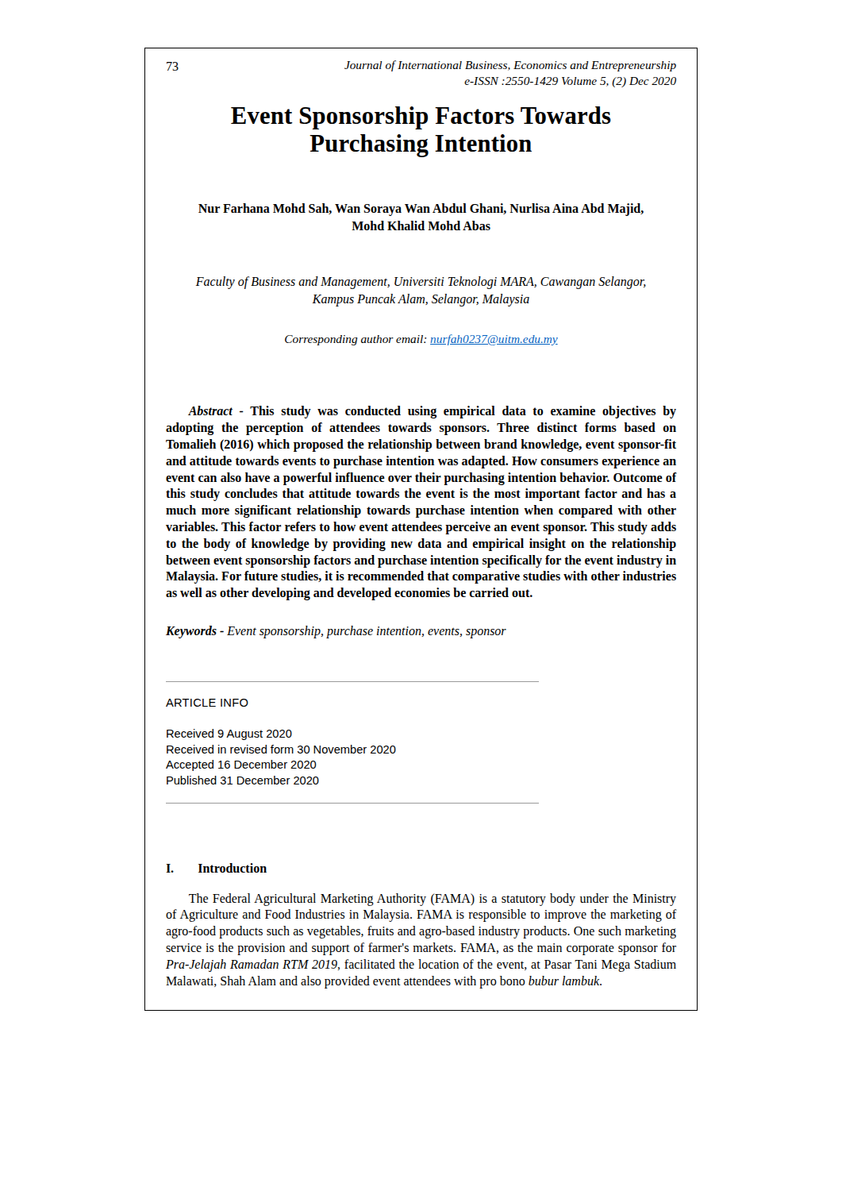73
Journal of International Business, Economics and Entrepreneurship
e-ISSN :2550-1429 Volume 5, (2) Dec 2020
Event Sponsorship Factors Towards
Purchasing Intention
Nur Farhana Mohd Sah, Wan Soraya Wan Abdul Ghani, Nurlisa Aina Abd Majid,
Mohd Khalid Mohd Abas
Faculty of Business and Management, Universiti Teknologi MARA, Cawangan Selangor,
Kampus Puncak Alam, Selangor, Malaysia
Corresponding author email: nurfah0237@uitm.edu.my
Abstract - This study was conducted using empirical data to examine objectives by adopting the perception of attendees towards sponsors. Three distinct forms based on Tomalieh (2016) which proposed the relationship between brand knowledge, event sponsor-fit and attitude towards events to purchase intention was adapted. How consumers experience an event can also have a powerful influence over their purchasing intention behavior. Outcome of this study concludes that attitude towards the event is the most important factor and has a much more significant relationship towards purchase intention when compared with other variables. This factor refers to how event attendees perceive an event sponsor. This study adds to the body of knowledge by providing new data and empirical insight on the relationship between event sponsorship factors and purchase intention specifically for the event industry in Malaysia. For future studies, it is recommended that comparative studies with other industries as well as other developing and developed economies be carried out.
Keywords - Event sponsorship, purchase intention, events, sponsor
ARTICLE INFO
Received 9 August 2020
Received in revised form 30 November 2020
Accepted 16 December 2020
Published 31 December 2020
I. Introduction
The Federal Agricultural Marketing Authority (FAMA) is a statutory body under the Ministry of Agriculture and Food Industries in Malaysia. FAMA is responsible to improve the marketing of agro-food products such as vegetables, fruits and agro-based industry products. One such marketing service is the provision and support of farmer's markets. FAMA, as the main corporate sponsor for Pra-Jelajah Ramadan RTM 2019, facilitated the location of the event, at Pasar Tani Mega Stadium Malawati, Shah Alam and also provided event attendees with pro bono bubur lambuk.